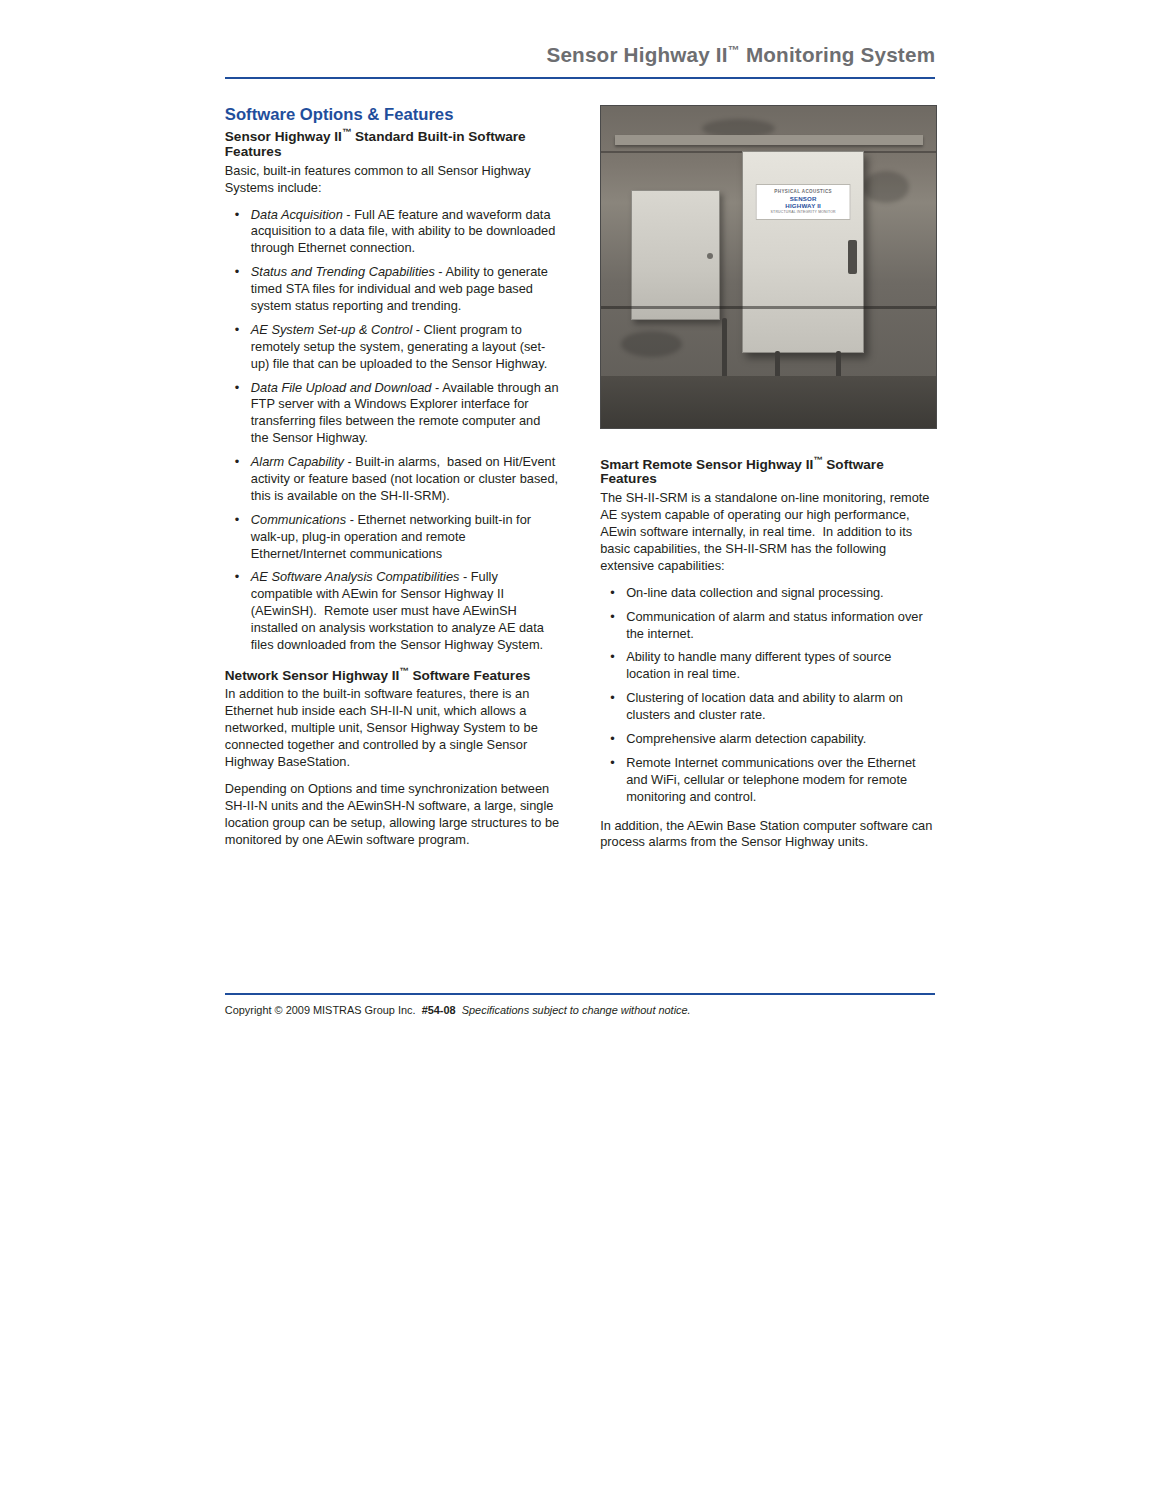Sensor Highway II™ Monitoring System
Software Options & Features
Sensor Highway II™ Standard Built-in Software Features
Basic, built-in features common to all Sensor Highway Systems include:
Data Acquisition - Full AE feature and waveform data acquisition to a data file, with ability to be downloaded through Ethernet connection.
Status and Trending Capabilities - Ability to generate timed STA files for individual and web page based system status reporting and trending.
AE System Set-up & Control - Client program to remotely setup the system, generating a layout (set-up) file that can be uploaded to the Sensor Highway.
Data File Upload and Download - Available through an FTP server with a Windows Explorer interface for transferring files between the remote computer and the Sensor Highway.
Alarm Capability - Built-in alarms, based on Hit/Event activity or feature based (not location or cluster based, this is available on the SH-II-SRM).
Communications - Ethernet networking built-in for walk-up, plug-in operation and remote Ethernet/Internet communications
AE Software Analysis Compatibilities - Fully compatible with AEwin for Sensor Highway II (AEwinSH). Remote user must have AEwinSH installed on analysis workstation to analyze AE data files downloaded from the Sensor Highway System.
Network Sensor Highway II™ Software Features
In addition to the built-in software features, there is an Ethernet hub inside each SH-II-N unit, which allows a networked, multiple unit, Sensor Highway System to be connected together and controlled by a single Sensor Highway BaseStation.
Depending on Options and time synchronization between SH-II-N units and the AEwinSH-N software, a large, single location group can be setup, allowing large structures to be monitored by one AEwin software program.
PHYSICAL ACOUSTICS SENSOR
HIGHWAY II STRUCTURAL INTEGRITY MONITOR
Smart Remote Sensor Highway II™ Software Features
The SH-II-SRM is a standalone on-line monitoring, remote AE system capable of operating our high performance, AEwin software internally, in real time. In addition to its basic capabilities, the SH-II-SRM has the following extensive capabilities:
On-line data collection and signal processing.
Communication of alarm and status information over the internet.
Ability to handle many different types of source location in real time.
Clustering of location data and ability to alarm on clusters and cluster rate.
Comprehensive alarm detection capability.
Remote Internet communications over the Ethernet and WiFi, cellular or telephone modem for remote monitoring and control.
In addition, the AEwin Base Station computer software can process alarms from the Sensor Highway units.
Copyright © 2009 MISTRAS Group Inc. #54-08 Specifications subject to change without notice.